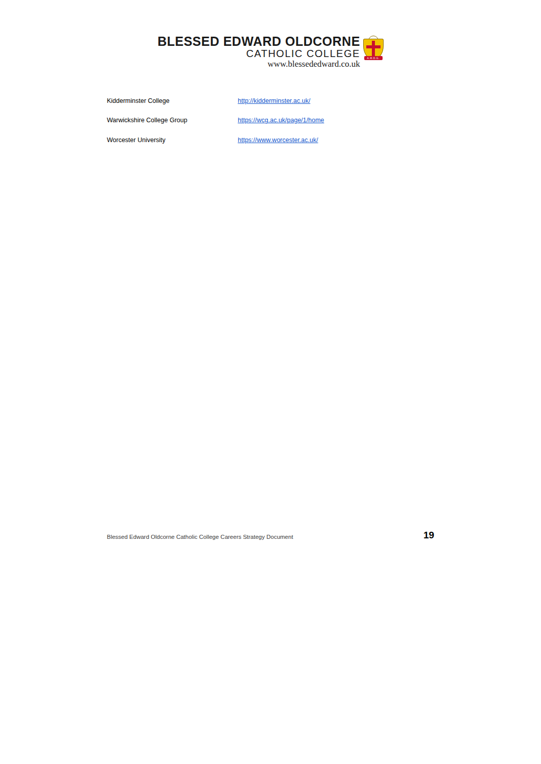BLESSED EDWARD OLDCORNE
CATHOLIC COLLEGE
www.blessededward.co.uk
A.M.D.G.
| Kidderminster College | http://kidderminster.ac.uk/ |
| Warwickshire College Group | https://wcg.ac.uk/page/1/home |
| Worcester University | https://www.worcester.ac.uk/ |
Blessed Edward Oldcorne Catholic College Careers Strategy Document
19